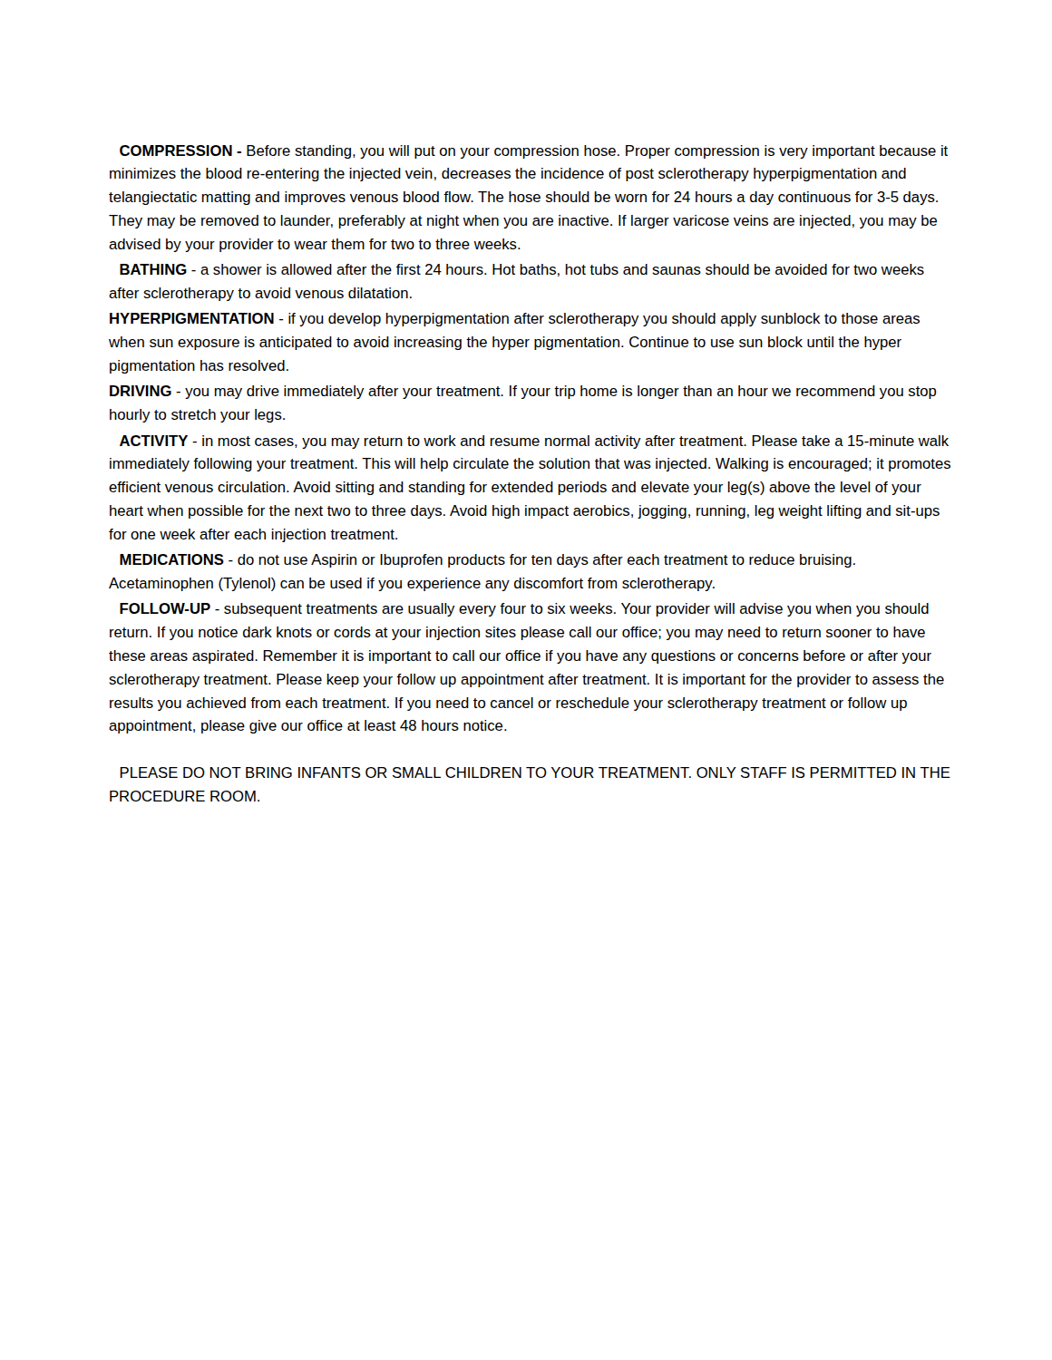COMPRESSION - Before standing, you will put on your compression hose. Proper compression is very important because it minimizes the blood re-entering the injected vein, decreases the incidence of post sclerotherapy hyperpigmentation and telangiectatic matting and improves venous blood flow. The hose should be worn for 24 hours a day continuous for 3-5 days. They may be removed to launder, preferably at night when you are inactive. If larger varicose veins are injected, you may be advised by your provider to wear them for two to three weeks.
BATHING - a shower is allowed after the first 24 hours. Hot baths, hot tubs and saunas should be avoided for two weeks after sclerotherapy to avoid venous dilatation.
HYPERPIGMENTATION - if you develop hyperpigmentation after sclerotherapy you should apply sunblock to those areas when sun exposure is anticipated to avoid increasing the hyper pigmentation. Continue to use sun block until the hyper pigmentation has resolved.
DRIVING - you may drive immediately after your treatment. If your trip home is longer than an hour we recommend you stop hourly to stretch your legs.
ACTIVITY - in most cases, you may return to work and resume normal activity after treatment. Please take a 15-minute walk immediately following your treatment. This will help circulate the solution that was injected. Walking is encouraged; it promotes efficient venous circulation. Avoid sitting and standing for extended periods and elevate your leg(s) above the level of your heart when possible for the next two to three days. Avoid high impact aerobics, jogging, running, leg weight lifting and sit-ups for one week after each injection treatment.
MEDICATIONS - do not use Aspirin or Ibuprofen products for ten days after each treatment to reduce bruising. Acetaminophen (Tylenol) can be used if you experience any discomfort from sclerotherapy.
FOLLOW-UP - subsequent treatments are usually every four to six weeks. Your provider will advise you when you should return. If you notice dark knots or cords at your injection sites please call our office; you may need to return sooner to have these areas aspirated. Remember it is important to call our office if you have any questions or concerns before or after your sclerotherapy treatment. Please keep your follow up appointment after treatment. It is important for the provider to assess the results you achieved from each treatment. If you need to cancel or reschedule your sclerotherapy treatment or follow up appointment, please give our office at least 48 hours notice.
PLEASE DO NOT BRING INFANTS OR SMALL CHILDREN TO YOUR TREATMENT. ONLY STAFF IS PERMITTED IN THE PROCEDURE ROOM.